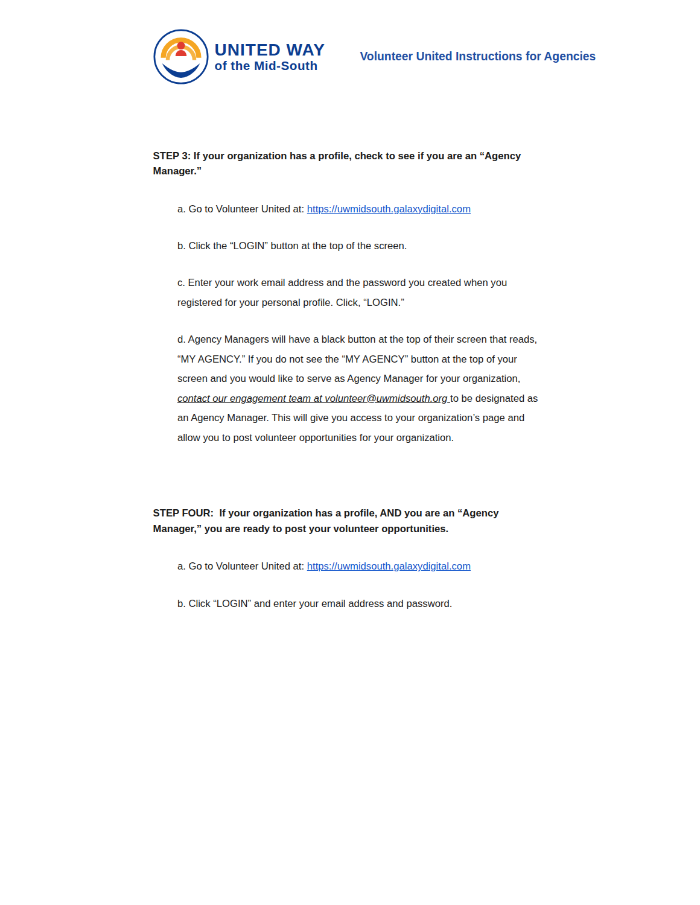UNITED WAY of the Mid-South
Volunteer United Instructions for Agencies
STEP 3: If your organization has a profile, check to see if you are an “Agency Manager.”
a. Go to Volunteer United at: https://uwmidsouth.galaxydigital.com
b. Click the “LOGIN” button at the top of the screen.
c. Enter your work email address and the password you created when you registered for your personal profile. Click, “LOGIN.”
d. Agency Managers will have a black button at the top of their screen that reads, “MY AGENCY.” If you do not see the “MY AGENCY” button at the top of your screen and you would like to serve as Agency Manager for your organization, contact our engagement team at volunteer@uwmidsouth.org to be designated as an Agency Manager. This will give you access to your organization’s page and allow you to post volunteer opportunities for your organization.
STEP FOUR: If your organization has a profile, AND you are an “Agency Manager,” you are ready to post your volunteer opportunities.
a. Go to Volunteer United at: https://uwmidsouth.galaxydigital.com
b. Click “LOGIN” and enter your email address and password.